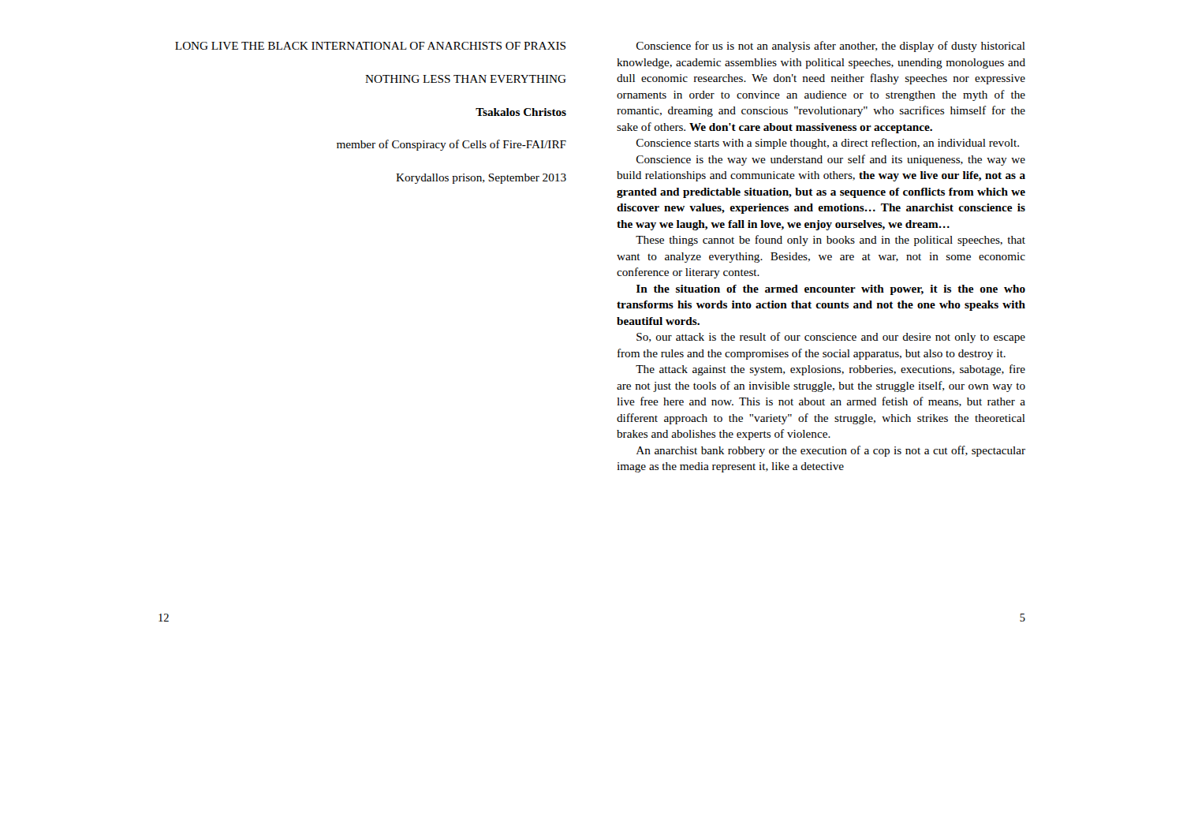LONG LIVE THE BLACK INTERNATIONAL OF ANARCHISTS OF PRAXIS
NOTHING LESS THAN EVERYTHING
Tsakalos Christos
member of Conspiracy of Cells of Fire-FAI/IRF
Korydallos prison, September 2013
12
Conscience for us is not an analysis after another, the display of dusty historical knowledge, academic assemblies with political speeches, unending monologues and dull economic researches. We don't need neither flashy speeches nor expressive ornaments in order to convince an audience or to strengthen the myth of the romantic, dreaming and conscious "revolutionary" who sacrifices himself for the sake of others. We don't care about massiveness or acceptance.
Conscience starts with a simple thought, a direct reflection, an individual revolt.
Conscience is the way we understand our self and its uniqueness, the way we build relationships and communicate with others, the way we live our life, not as a granted and predictable situation, but as a sequence of conflicts from which we discover new values, experiences and emotions… The anarchist conscience is the way we laugh, we fall in love, we enjoy ourselves, we dream…
These things cannot be found only in books and in the political speeches, that want to analyze everything. Besides, we are at war, not in some economic conference or literary contest.
In the situation of the armed encounter with power, it is the one who transforms his words into action that counts and not the one who speaks with beautiful words.
So, our attack is the result of our conscience and our desire not only to escape from the rules and the compromises of the social apparatus, but also to destroy it.
The attack against the system, explosions, robberies, executions, sabotage, fire are not just the tools of an invisible struggle, but the struggle itself, our own way to live free here and now. This is not about an armed fetish of means, but rather a different approach to the "variety" of the struggle, which strikes the theoretical brakes and abolishes the experts of violence.
An anarchist bank robbery or the execution of a cop is not a cut off, spectacular image as the media represent it, like a detective
5